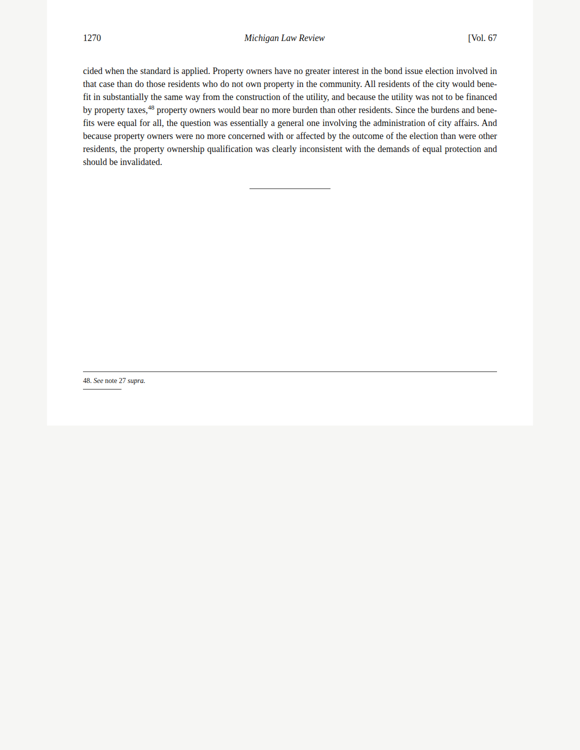1270 Michigan Law Review [Vol. 67
cided when the standard is applied. Property owners have no greater interest in the bond issue election involved in that case than do those residents who do not own property in the community. All residents of the city would benefit in substantially the same way from the construction of the utility, and because the utility was not to be financed by property taxes,48 property owners would bear no more burden than other residents. Since the burdens and benefits were equal for all, the question was essentially a general one involving the administration of city affairs. And because property owners were no more concerned with or affected by the outcome of the election than were other residents, the property ownership qualification was clearly inconsistent with the demands of equal protection and should be invalidated.
48. See note 27 supra.